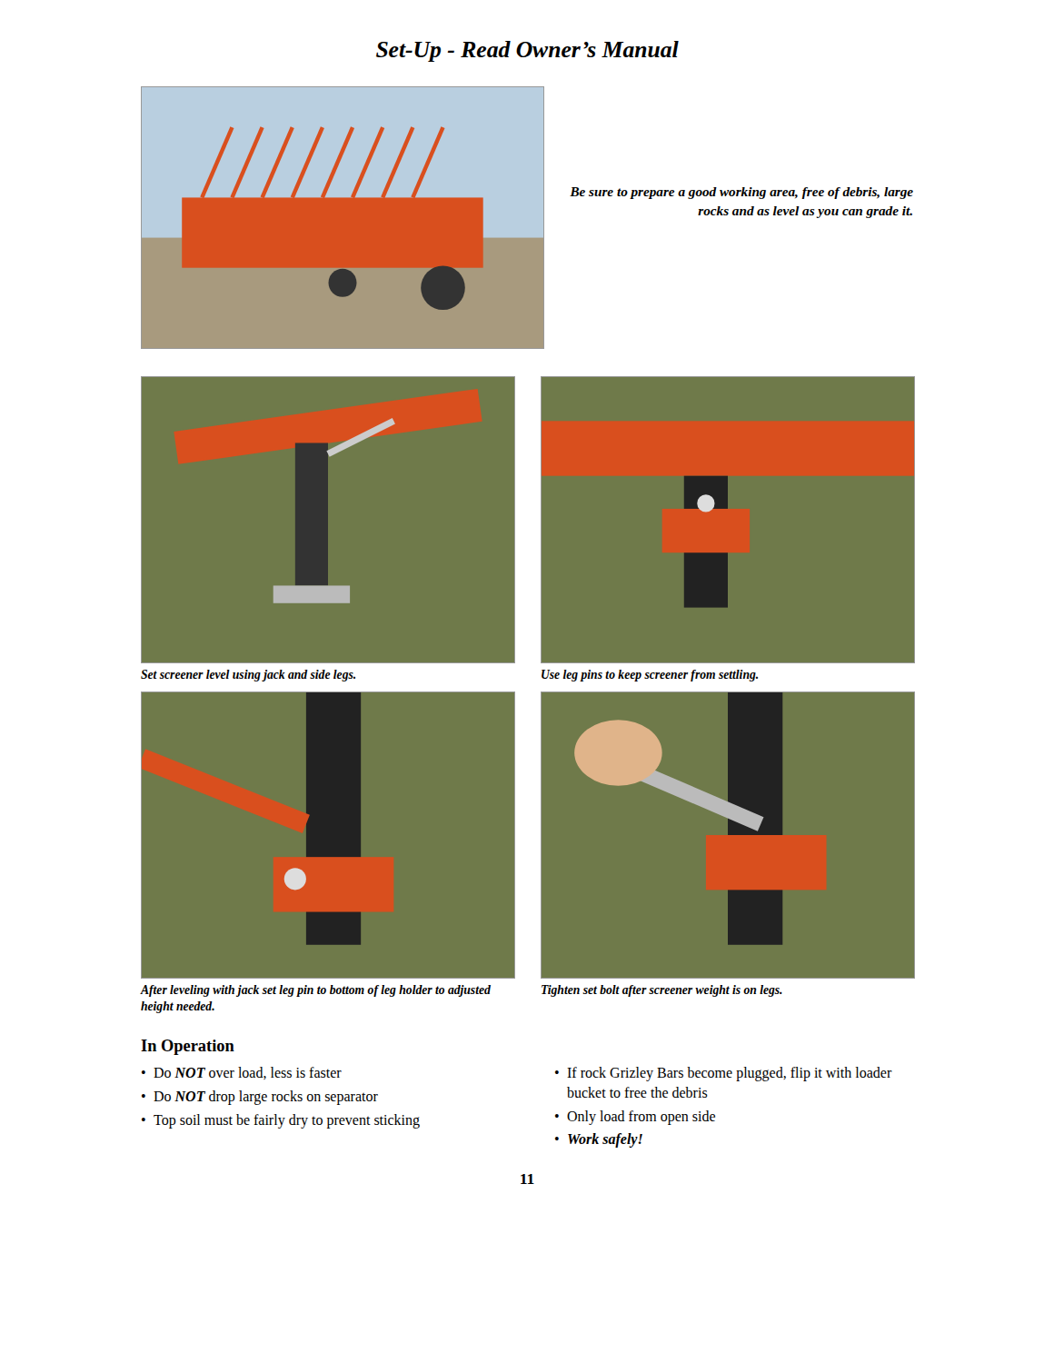Set-Up - Read Owner’s Manual
Be sure to prepare a good working area, free of debris, large rocks and as level as you can grade it.
Set screener level using jack and side legs.
Use leg pins to keep screener from settling.
After leveling with jack set leg pin to bottom of leg holder to adjusted height needed.
Tighten set bolt after screener weight is on legs.
In Operation
Do NOT over load, less is faster
Do NOT drop large rocks on separator
Top soil must be fairly dry to prevent sticking
If rock Grizley Bars become plugged, flip it with loader bucket to free the debris
Only load from open side
Work safely!
11